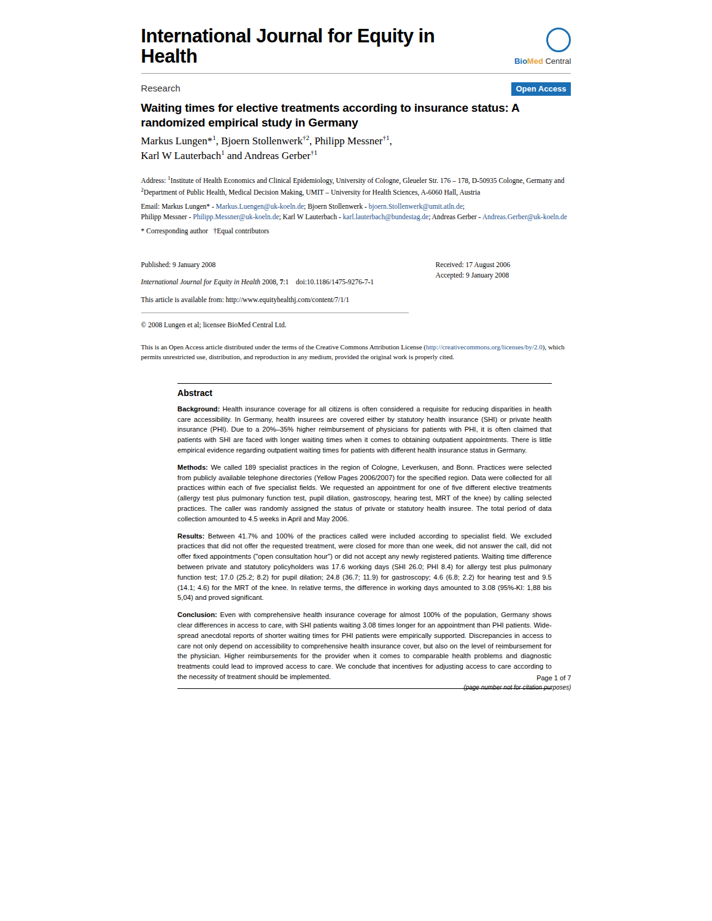International Journal for Equity in Health
Bio Med Central
Research
Open Access
Waiting times for elective treatments according to insurance status: A randomized empirical study in Germany
Markus Lungen*1, Bjoern Stollenwerk†2, Philipp Messner†1,
Karl W Lauterbach1 and Andreas Gerber†1
Address: 1Institute of Health Economics and Clinical Epidemiology, University of Cologne, Gleueler Str. 176 – 178, D-50935 Cologne, Germany and 2Department of Public Health, Medical Decision Making, UMIT – University for Health Sciences, A-6060 Hall, Austria
Email: Markus Lungen* - Markus.Luengen@uk-koeln.de; Bjoern Stollenwerk - bjoern.Stollenwerk@umit.atln.de;
Philipp Messner - Philipp.Messner@uk-koeln.de; Karl W Lauterbach - karl.lauterbach@bundestag.de; Andreas Gerber - Andreas.Gerber@uk-koeln.de
* Corresponding author †Equal contributors
Published: 9 January 2008
International Journal for Equity in Health 2008, 7:1 doi:10.1186/1475-9276-7-1
This article is available from: http://www.equityhealthj.com/content/7/1/1
© 2008 Lungen et al; licensee BioMed Central Ltd.
Received: 17 August 2006
Accepted: 9 January 2008
This is an Open Access article distributed under the terms of the Creative Commons Attribution License (http://creativecommons.org/licenses/by/2.0), which permits unrestricted use, distribution, and reproduction in any medium, provided the original work is properly cited.
Abstract
Background: Health insurance coverage for all citizens is often considered a requisite for reducing disparities in health care accessibility. In Germany, health insurees are covered either by statutory health insurance (SHI) or private health insurance (PHI). Due to a 20%–35% higher reimbursement of physicians for patients with PHI, it is often claimed that patients with SHI are faced with longer waiting times when it comes to obtaining outpatient appointments. There is little empirical evidence regarding outpatient waiting times for patients with different health insurance status in Germany.
Methods: We called 189 specialist practices in the region of Cologne, Leverkusen, and Bonn. Practices were selected from publicly available telephone directories (Yellow Pages 2006/2007) for the specified region. Data were collected for all practices within each of five specialist fields. We requested an appointment for one of five different elective treatments (allergy test plus pulmonary function test, pupil dilation, gastroscopy, hearing test, MRT of the knee) by calling selected practices. The caller was randomly assigned the status of private or statutory health insuree. The total period of data collection amounted to 4.5 weeks in April and May 2006.
Results: Between 41.7% and 100% of the practices called were included according to specialist field. We excluded practices that did not offer the requested treatment, were closed for more than one week, did not answer the call, did not offer fixed appointments ("open consultation hour") or did not accept any newly registered patients. Waiting time difference between private and statutory policyholders was 17.6 working days (SHI 26.0; PHI 8.4) for allergy test plus pulmonary function test; 17.0 (25.2; 8.2) for pupil dilation; 24.8 (36.7; 11.9) for gastroscopy; 4.6 (6.8; 2.2) for hearing test and 9.5 (14.1; 4.6) for the MRT of the knee. In relative terms, the difference in working days amounted to 3.08 (95%-KI: 1,88 bis 5,04) and proved significant.
Conclusion: Even with comprehensive health insurance coverage for almost 100% of the population, Germany shows clear differences in access to care, with SHI patients waiting 3.08 times longer for an appointment than PHI patients. Wide-spread anecdotal reports of shorter waiting times for PHI patients were empirically supported. Discrepancies in access to care not only depend on accessibility to comprehensive health insurance cover, but also on the level of reimbursement for the physician. Higher reimbursements for the provider when it comes to comparable health problems and diagnostic treatments could lead to improved access to care. We conclude that incentives for adjusting access to care according to the necessity of treatment should be implemented.
Page 1 of 7
(page number not for citation purposes)